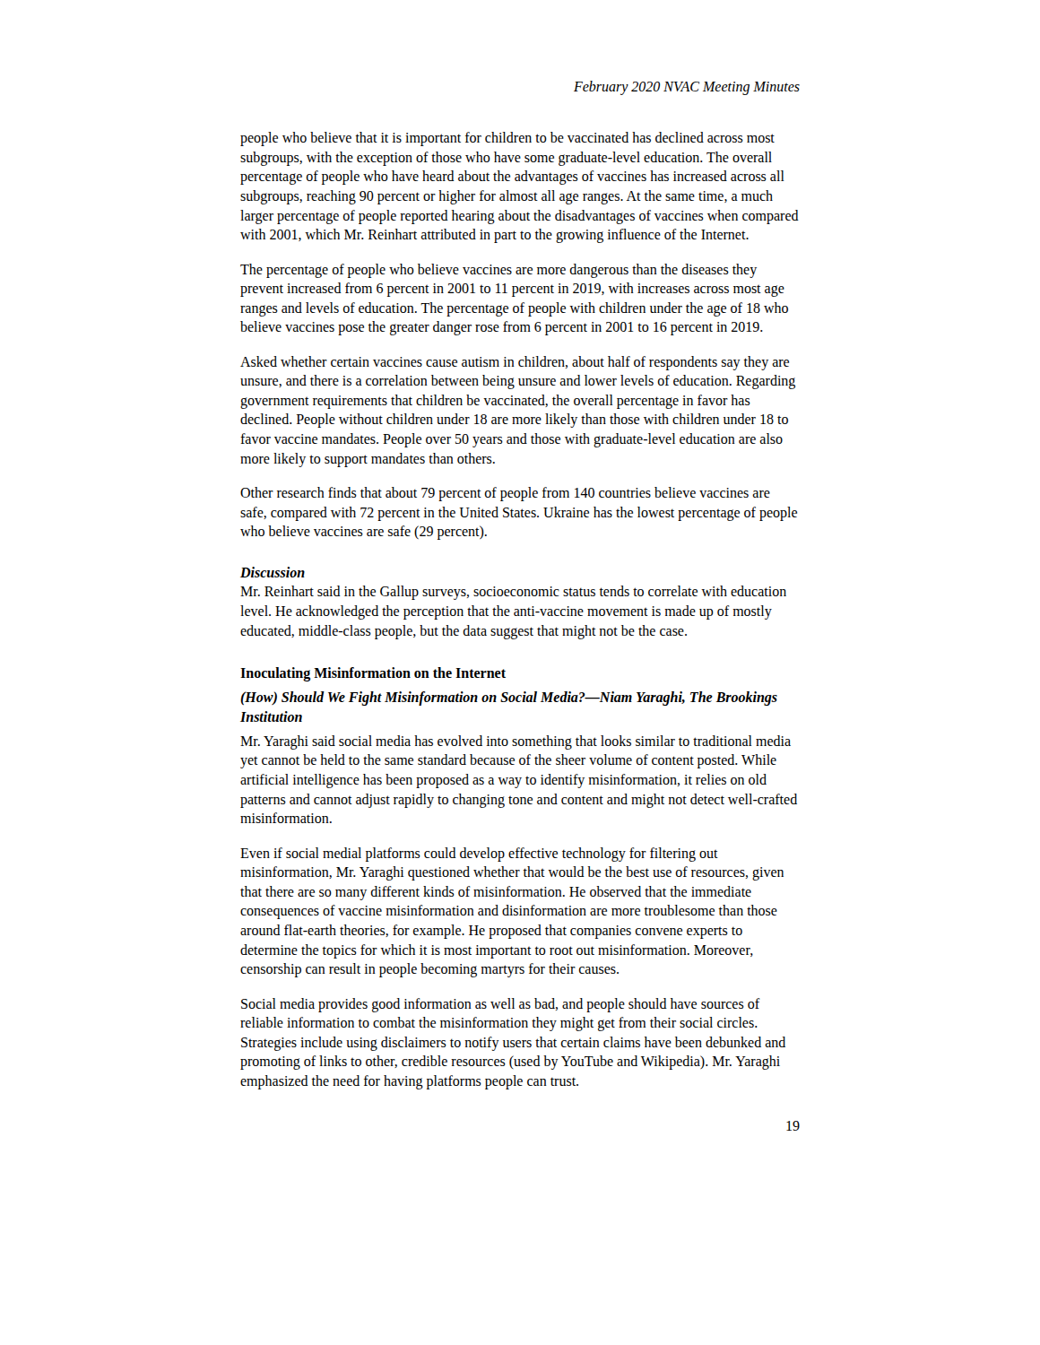February 2020 NVAC Meeting Minutes
people who believe that it is important for children to be vaccinated has declined across most subgroups, with the exception of those who have some graduate-level education. The overall percentage of people who have heard about the advantages of vaccines has increased across all subgroups, reaching 90 percent or higher for almost all age ranges. At the same time, a much larger percentage of people reported hearing about the disadvantages of vaccines when compared with 2001, which Mr. Reinhart attributed in part to the growing influence of the Internet.
The percentage of people who believe vaccines are more dangerous than the diseases they prevent increased from 6 percent in 2001 to 11 percent in 2019, with increases across most age ranges and levels of education. The percentage of people with children under the age of 18 who believe vaccines pose the greater danger rose from 6 percent in 2001 to 16 percent in 2019.
Asked whether certain vaccines cause autism in children, about half of respondents say they are unsure, and there is a correlation between being unsure and lower levels of education. Regarding government requirements that children be vaccinated, the overall percentage in favor has declined. People without children under 18 are more likely than those with children under 18 to favor vaccine mandates. People over 50 years and those with graduate-level education are also more likely to support mandates than others.
Other research finds that about 79 percent of people from 140 countries believe vaccines are safe, compared with 72 percent in the United States. Ukraine has the lowest percentage of people who believe vaccines are safe (29 percent).
Discussion
Mr. Reinhart said in the Gallup surveys, socioeconomic status tends to correlate with education level. He acknowledged the perception that the anti-vaccine movement is made up of mostly educated, middle-class people, but the data suggest that might not be the case.
Inoculating Misinformation on the Internet
(How) Should We Fight Misinformation on Social Media?—Niam Yaraghi, The Brookings Institution
Mr. Yaraghi said social media has evolved into something that looks similar to traditional media yet cannot be held to the same standard because of the sheer volume of content posted. While artificial intelligence has been proposed as a way to identify misinformation, it relies on old patterns and cannot adjust rapidly to changing tone and content and might not detect well-crafted misinformation.
Even if social medial platforms could develop effective technology for filtering out misinformation, Mr. Yaraghi questioned whether that would be the best use of resources, given that there are so many different kinds of misinformation. He observed that the immediate consequences of vaccine misinformation and disinformation are more troublesome than those around flat-earth theories, for example. He proposed that companies convene experts to determine the topics for which it is most important to root out misinformation. Moreover, censorship can result in people becoming martyrs for their causes.
Social media provides good information as well as bad, and people should have sources of reliable information to combat the misinformation they might get from their social circles. Strategies include using disclaimers to notify users that certain claims have been debunked and promoting of links to other, credible resources (used by YouTube and Wikipedia). Mr. Yaraghi emphasized the need for having platforms people can trust.
19